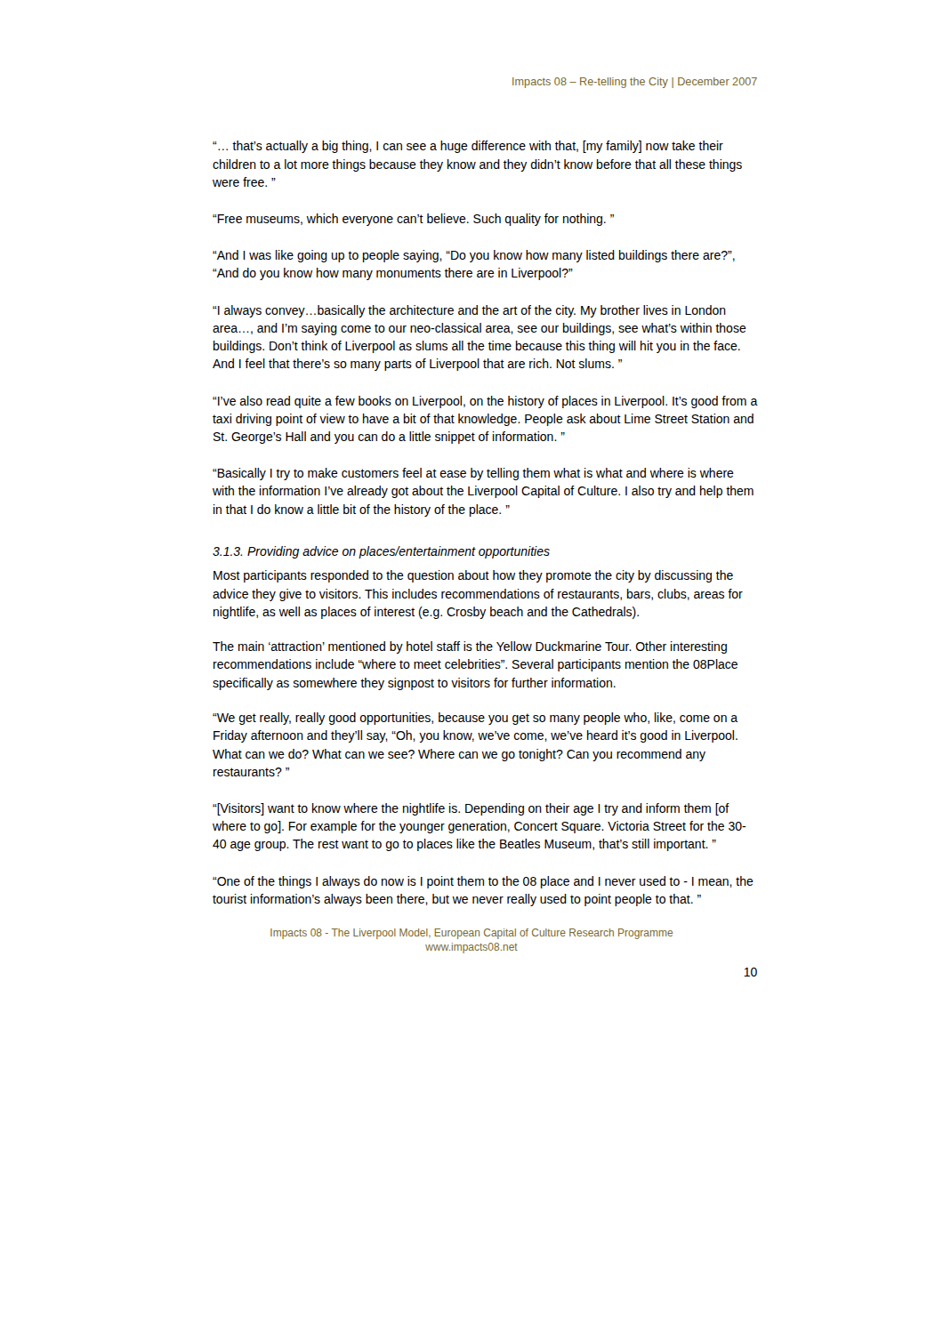Impacts 08 – Re-telling the City | December 2007
“… that’s actually a big thing, I can see a huge difference with that, [my family] now take their children to a lot more things because they know and they didn’t know before that all these things were free. ”
“Free museums, which everyone can’t believe. Such quality for nothing. ”
“And I was like going up to people saying, “Do you know how many listed buildings there are?”, “And do you know how many monuments there are in Liverpool?”
“I always convey…basically the architecture and the art of the city. My brother lives in London area…, and I’m saying come to our neo-classical area, see our buildings, see what’s within those buildings. Don’t think of Liverpool as slums all the time because this thing will hit you in the face. And I feel that there’s so many parts of Liverpool that are rich. Not slums. ”
“I’ve also read quite a few books on Liverpool, on the history of places in Liverpool. It’s good from a taxi driving point of view to have a bit of that knowledge. People ask about Lime Street Station and St. George’s Hall and you can do a little snippet of information. ”
“Basically I try to make customers feel at ease by telling them what is what and where is where with the information I’ve already got about the Liverpool Capital of Culture. I also try and help them in that I do know a little bit of the history of the place. ”
3.1.3. Providing advice on places/entertainment opportunities
Most participants responded to the question about how they promote the city by discussing the advice they give to visitors. This includes recommendations of restaurants, bars, clubs, areas for nightlife, as well as places of interest (e.g. Crosby beach and the Cathedrals).
The main ‘attraction’ mentioned by hotel staff is the Yellow Duckmarine Tour. Other interesting recommendations include “where to meet celebrities”. Several participants mention the 08Place specifically as somewhere they signpost to visitors for further information.
“We get really, really good opportunities, because you get so many people who, like, come on a Friday afternoon and they’ll say, “Oh, you know, we’ve come, we’ve heard it’s good in Liverpool. What can we do? What can we see? Where can we go tonight? Can you recommend any restaurants? ”
“[Visitors] want to know where the nightlife is. Depending on their age I try and inform them [of where to go]. For example for the younger generation, Concert Square. Victoria Street for the 30-40 age group. The rest want to go to places like the Beatles Museum, that’s still important. ”
“One of the things I always do now is I point them to the 08 place and I never used to - I mean, the tourist information’s always been there, but we never really used to point people to that. ”
Impacts 08 - The Liverpool Model, European Capital of Culture Research Programme
www.impacts08.net
10